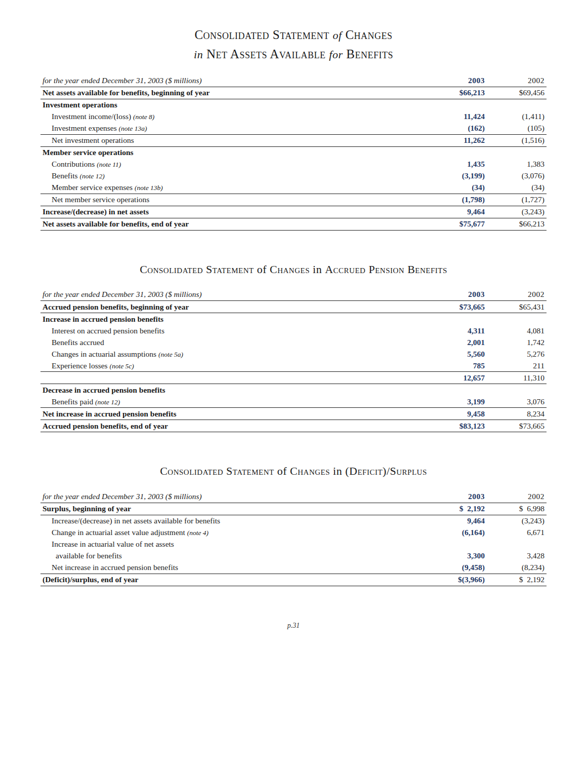Consolidated Statement of Changes
in Net Assets Available for Benefits
| for the year ended December 31, 2003 ($ millions) | 2003 | 2002 |
| --- | --- | --- |
| Net assets available for benefits, beginning of year | $66,213 | $69,456 |
| Investment operations | | |
| Investment income/(loss) (note 8) | 11,424 | (1,411) |
| Investment expenses (note 13a) | (162) | (105) |
| Net investment operations | 11,262 | (1,516) |
| Member service operations | | |
| Contributions (note 11) | 1,435 | 1,383 |
| Benefits (note 12) | (3,199) | (3,076) |
| Member service expenses (note 13b) | (34) | (34) |
| Net member service operations | (1,798) | (1,727) |
| Increase/(decrease) in net assets | 9,464 | (3,243) |
| Net assets available for benefits, end of year | $75,677 | $66,213 |
Consolidated Statement of Changes in Accrued Pension Benefits
| for the year ended December 31, 2003 ($ millions) | 2003 | 2002 |
| --- | --- | --- |
| Accrued pension benefits, beginning of year | $73,665 | $65,431 |
| Increase in accrued pension benefits | | |
| Interest on accrued pension benefits | 4,311 | 4,081 |
| Benefits accrued | 2,001 | 1,742 |
| Changes in actuarial assumptions (note 5a) | 5,560 | 5,276 |
| Experience losses (note 5c) | 785 | 211 |
| | 12,657 | 11,310 |
| Decrease in accrued pension benefits | | |
| Benefits paid (note 12) | 3,199 | 3,076 |
| Net increase in accrued pension benefits | 9,458 | 8,234 |
| Accrued pension benefits, end of year | $83,123 | $73,665 |
Consolidated Statement of Changes in (Deficit)/Surplus
| for the year ended December 31, 2003 ($ millions) | 2003 | 2002 |
| --- | --- | --- |
| Surplus, beginning of year | $ 2,192 | $ 6,998 |
| Increase/(decrease) in net assets available for benefits | 9,464 | (3,243) |
| Change in actuarial asset value adjustment (note 4) | (6,164) | 6,671 |
| Increase in actuarial value of net assets | | |
| available for benefits | 3,300 | 3,428 |
| Net increase in accrued pension benefits | (9,458) | (8,234) |
| (Deficit)/surplus, end of year | $(3,966) | $ 2,192 |
p.31